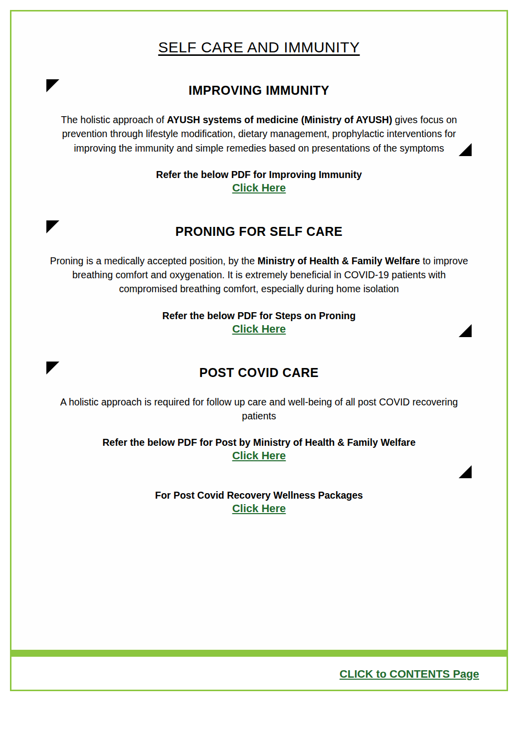SELF CARE AND IMMUNITY
IMPROVING IMMUNITY
The holistic approach of AYUSH systems of medicine (Ministry of AYUSH) gives focus on prevention through lifestyle modification, dietary management, prophylactic interventions for improving the immunity and simple remedies based on presentations of the symptoms
Refer the below PDF for Improving Immunity
Click Here
PRONING FOR SELF CARE
Proning is a medically accepted position, by the Ministry of Health & Family Welfare to improve breathing comfort and oxygenation. It is extremely beneficial in COVID-19 patients with compromised breathing comfort, especially during home isolation
Refer the below PDF for Steps on Proning
Click Here
POST COVID CARE
A holistic approach is required for follow up care and well-being of all post COVID recovering patients
Refer the below PDF for Post by Ministry of Health & Family Welfare
Click Here
For Post Covid Recovery Wellness Packages
Click Here
CLICK to CONTENTS Page